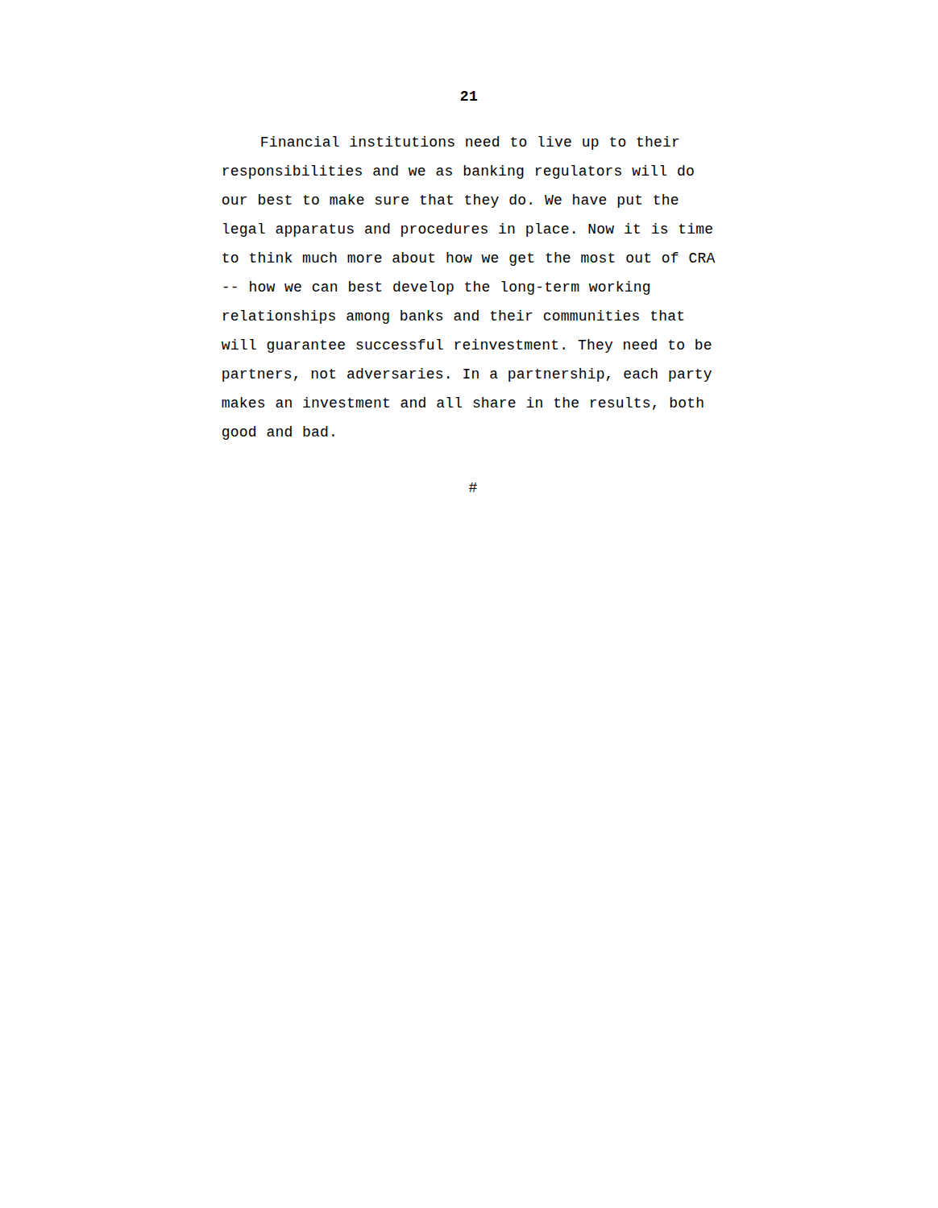21
Financial institutions need to live up to their responsibilities and we as banking regulators will do our best to make sure that they do. We have put the legal apparatus and procedures in place. Now it is time to think much more about how we get the most out of CRA -- how we can best develop the long-term working relationships among banks and their communities that will guarantee successful reinvestment. They need to be partners, not adversaries. In a partnership, each party makes an investment and all share in the results, both good and bad.
#